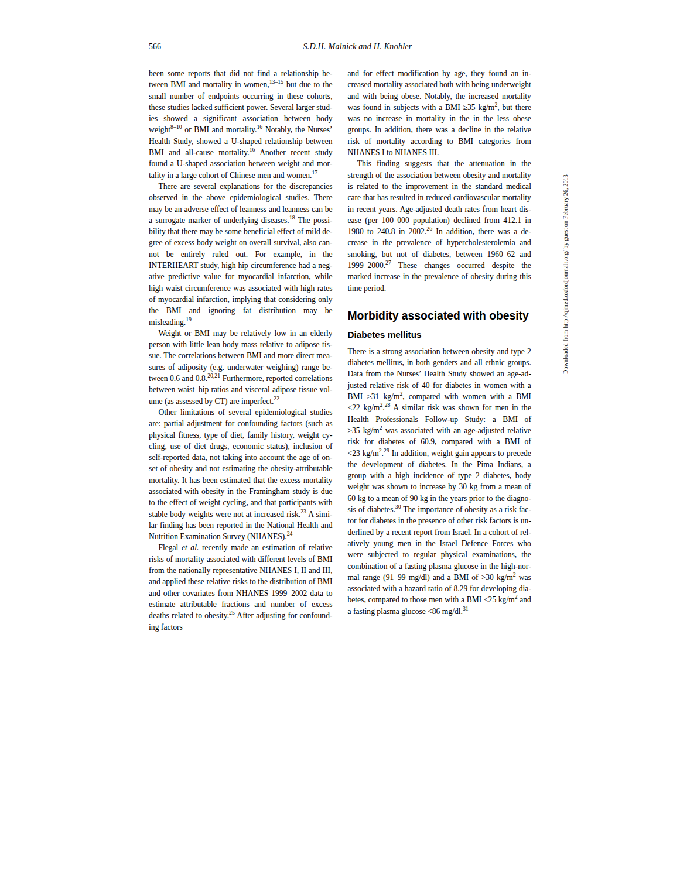566
S.D.H. Malnick and H. Knobler
Downloaded from http://qjmed.oxfordjournals.org/ by guest on February 26, 2013
been some reports that did not find a relationship between BMI and mortality in women,13–15 but due to the small number of endpoints occurring in these cohorts, these studies lacked sufficient power. Several larger studies showed a significant association between body weight8–10 or BMI and mortality.16 Notably, the Nurses’ Health Study, showed a U-shaped relationship between BMI and all-cause mortality.16 Another recent study found a U-shaped association between weight and mortality in a large cohort of Chinese men and women.17
There are several explanations for the discrepancies observed in the above epidemiological studies. There may be an adverse effect of leanness and leanness can be a surrogate marker of underlying diseases.18 The possibility that there may be some beneficial effect of mild degree of excess body weight on overall survival, also cannot be entirely ruled out. For example, in the INTERHEART study, high hip circumference had a negative predictive value for myocardial infarction, while high waist circumference was associated with high rates of myocardial infarction, implying that considering only the BMI and ignoring fat distribution may be misleading.19
Weight or BMI may be relatively low in an elderly person with little lean body mass relative to adipose tissue. The correlations between BMI and more direct measures of adiposity (e.g. underwater weighing) range between 0.6 and 0.8.20,21 Furthermore, reported correlations between waist–hip ratios and visceral adipose tissue volume (as assessed by CT) are imperfect.22
Other limitations of several epidemiological studies are: partial adjustment for confounding factors (such as physical fitness, type of diet, family history, weight cycling, use of diet drugs, economic status), inclusion of self-reported data, not taking into account the age of onset of obesity and not estimating the obesity-attributable mortality. It has been estimated that the excess mortality associated with obesity in the Framingham study is due to the effect of weight cycling, and that participants with stable body weights were not at increased risk.23 A similar finding has been reported in the National Health and Nutrition Examination Survey (NHANES).24
Flegal et al. recently made an estimation of relative risks of mortality associated with different levels of BMI from the nationally representative NHANES I, II and III, and applied these relative risks to the distribution of BMI and other covariates from NHANES 1999–2002 data to estimate attributable fractions and number of excess deaths related to obesity.25 After adjusting for confounding factors
and for effect modification by age, they found an increased mortality associated both with being underweight and with being obese. Notably, the increased mortality was found in subjects with a BMI ≥35 kg/m2, but there was no increase in mortality in the in the less obese groups. In addition, there was a decline in the relative risk of mortality according to BMI categories from NHANES I to NHANES III.
This finding suggests that the attenuation in the strength of the association between obesity and mortality is related to the improvement in the standard medical care that has resulted in reduced cardiovascular mortality in recent years. Age-adjusted death rates from heart disease (per 100 000 population) declined from 412.1 in 1980 to 240.8 in 2002.26 In addition, there was a decrease in the prevalence of hypercholesterolemia and smoking, but not of diabetes, between 1960–62 and 1999–2000.27 These changes occurred despite the marked increase in the prevalence of obesity during this time period.
Morbidity associated with obesity
Diabetes mellitus
There is a strong association between obesity and type 2 diabetes mellitus, in both genders and all ethnic groups. Data from the Nurses’ Health Study showed an age-adjusted relative risk of 40 for diabetes in women with a BMI ≥31 kg/m2, compared with women with a BMI <22 kg/m2.28 A similar risk was shown for men in the Health Professionals Follow-up Study: a BMI of ≥35 kg/m2 was associated with an age-adjusted relative risk for diabetes of 60.9, compared with a BMI of <23 kg/m2.29 In addition, weight gain appears to precede the development of diabetes. In the Pima Indians, a group with a high incidence of type 2 diabetes, body weight was shown to increase by 30 kg from a mean of 60 kg to a mean of 90 kg in the years prior to the diagnosis of diabetes.30 The importance of obesity as a risk factor for diabetes in the presence of other risk factors is underlined by a recent report from Israel. In a cohort of relatively young men in the Israel Defence Forces who were subjected to regular physical examinations, the combination of a fasting plasma glucose in the high-normal range (91–99 mg/dl) and a BMI of >30 kg/m2 was associated with a hazard ratio of 8.29 for developing diabetes, compared to those men with a BMI <25 kg/m2 and a fasting plasma glucose <86 mg/dl.31